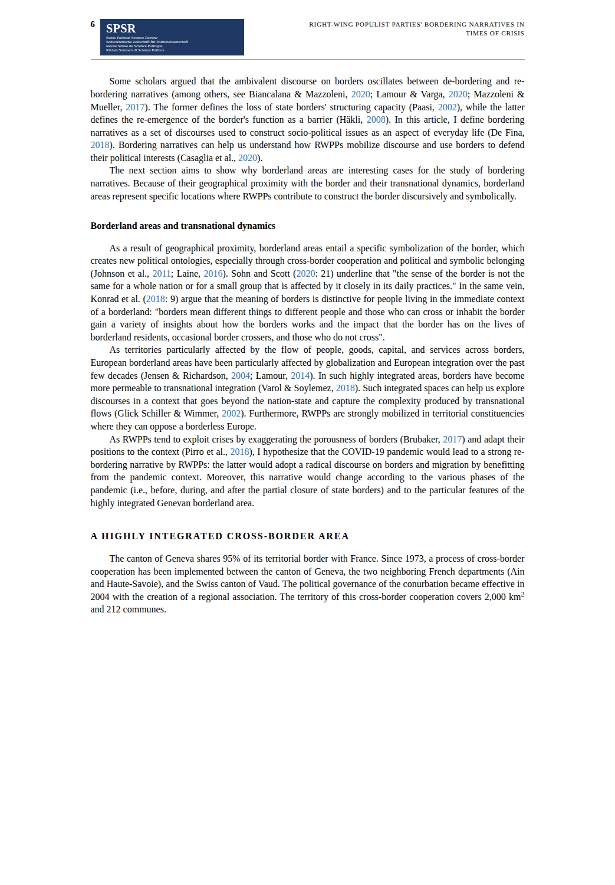6
SPSR Swiss Political Science Review Schweizerische Zeitschrift für Politikwissenschaft Revue Suisse de Science Politique Rivista Svizzera di Scienza Politica
Right-wing populist parties' bordering narratives in
times of crisis
Some scholars argued that the ambivalent discourse on borders oscillates between de-bordering and re-bordering narratives (among others, see Biancalana & Mazzoleni, 2020; Lamour & Varga, 2020; Mazzoleni & Mueller, 2017). The former defines the loss of state borders' structuring capacity (Paasi, 2002), while the latter defines the re-emergence of the border's function as a barrier (Häkli, 2008). In this article, I define bordering narratives as a set of discourses used to construct socio-political issues as an aspect of everyday life (De Fina, 2018). Bordering narratives can help us understand how RWPPs mobilize discourse and use borders to defend their political interests (Casaglia et al., 2020).
The next section aims to show why borderland areas are interesting cases for the study of bordering narratives. Because of their geographical proximity with the border and their transnational dynamics, borderland areas represent specific locations where RWPPs contribute to construct the border discursively and symbolically.
Borderland areas and transnational dynamics
As a result of geographical proximity, borderland areas entail a specific symbolization of the border, which creates new political ontologies, especially through cross-border cooperation and political and symbolic belonging (Johnson et al., 2011; Laine, 2016). Sohn and Scott (2020: 21) underline that "the sense of the border is not the same for a whole nation or for a small group that is affected by it closely in its daily practices." In the same vein, Konrad et al. (2018: 9) argue that the meaning of borders is distinctive for people living in the immediate context of a borderland: "borders mean different things to different people and those who can cross or inhabit the border gain a variety of insights about how the borders works and the impact that the border has on the lives of borderland residents, occasional border crossers, and those who do not cross".
As territories particularly affected by the flow of people, goods, capital, and services across borders, European borderland areas have been particularly affected by globalization and European integration over the past few decades (Jensen & Richardson, 2004; Lamour, 2014). In such highly integrated areas, borders have become more permeable to transnational integration (Varol & Soylemez, 2018). Such integrated spaces can help us explore discourses in a context that goes beyond the nation-state and capture the complexity produced by transnational flows (Glick Schiller & Wimmer, 2002). Furthermore, RWPPs are strongly mobilized in territorial constituencies where they can oppose a borderless Europe.
As RWPPs tend to exploit crises by exaggerating the porousness of borders (Brubaker, 2017) and adapt their positions to the context (Pirro et al., 2018), I hypothesize that the COVID-19 pandemic would lead to a strong re-bordering narrative by RWPPs: the latter would adopt a radical discourse on borders and migration by benefitting from the pandemic context. Moreover, this narrative would change according to the various phases of the pandemic (i.e., before, during, and after the partial closure of state borders) and to the particular features of the highly integrated Genevan borderland area.
A highly integrated cross-border area
The canton of Geneva shares 95% of its territorial border with France. Since 1973, a process of cross-border cooperation has been implemented between the canton of Geneva, the two neighboring French departments (Ain and Haute-Savoie), and the Swiss canton of Vaud. The political governance of the conurbation became effective in 2004 with the creation of a regional association. The territory of this cross-border cooperation covers 2,000 km2 and 212 communes.